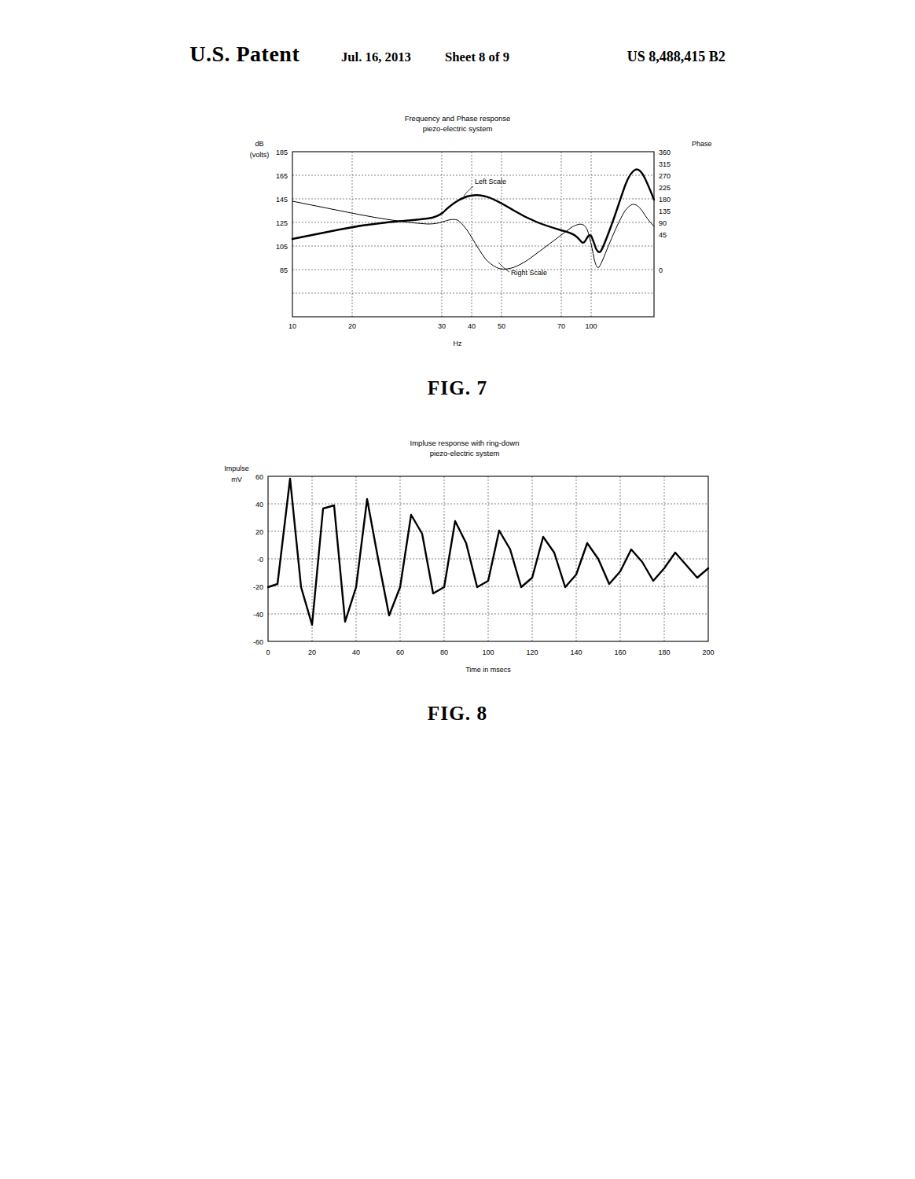U.S. Patent Jul. 16, 2013 Sheet 8 of 9 US 8,488,415 B2
Frequency and Phase response piezo-electric system Frequency and Phase response piezo-electric system dB (volts) Phase 185 165 145 125 105 85 360 315 270 225 180 135 90 45 0 10 20 30 40 50 70 100 Hz Left Scale Right Scale
FIG. 7
Impulse response with ring-down piezo-electric system Impluse response with ring-down piezo-electric system Impulse mV 60 40 20 -0 -20 -40 -60 0 20 40 60 80 100 120 140 160 180 200 Time in msecs
FIG. 8